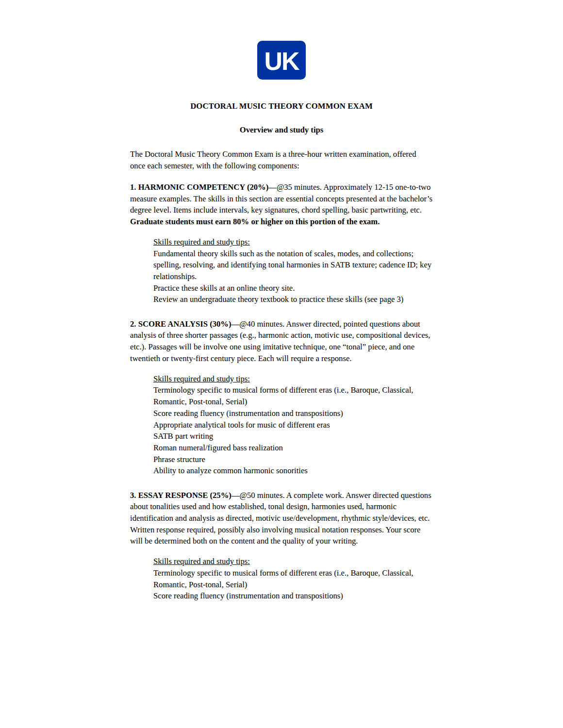UK ®
DOCTORAL MUSIC THEORY COMMON EXAM
Overview and study tips
The Doctoral Music Theory Common Exam is a three-hour written examination, offered once each semester, with the following components:
1. HARMONIC COMPETENCY (20%)—@35 minutes. Approximately 12-15 one-to-two measure examples. The skills in this section are essential concepts presented at the bachelor’s degree level. Items include intervals, key signatures, chord spelling, basic partwriting, etc. Graduate students must earn 80% or higher on this portion of the exam.
Skills required and study tips:
Fundamental theory skills such as the notation of scales, modes, and collections;
spelling, resolving, and identifying tonal harmonies in SATB texture; cadence ID; key
relationships.
Practice these skills at an online theory site.
Review an undergraduate theory textbook to practice these skills (see page 3)
2. SCORE ANALYSIS (30%)—@40 minutes. Answer directed, pointed questions about analysis of three shorter passages (e.g., harmonic action, motivic use, compositional devices, etc.). Passages will be involve one using imitative technique, one “tonal” piece, and one twentieth or twenty-first century piece. Each will require a response.
Skills required and study tips:
Terminology specific to musical forms of different eras (i.e., Baroque, Classical,
Romantic, Post-tonal, Serial)
Score reading fluency (instrumentation and transpositions)
Appropriate analytical tools for music of different eras
SATB part writing
Roman numeral/figured bass realization
Phrase structure
Ability to analyze common harmonic sonorities
3. ESSAY RESPONSE (25%)—@50 minutes. A complete work. Answer directed questions about tonalities used and how established, tonal design, harmonies used, harmonic identification and analysis as directed, motivic use/development, rhythmic style/devices, etc. Written response required, possibly also involving musical notation responses. Your score will be determined both on the content and the quality of your writing.
Skills required and study tips:
Terminology specific to musical forms of different eras (i.e., Baroque, Classical,
Romantic, Post-tonal, Serial)
Score reading fluency (instrumentation and transpositions)